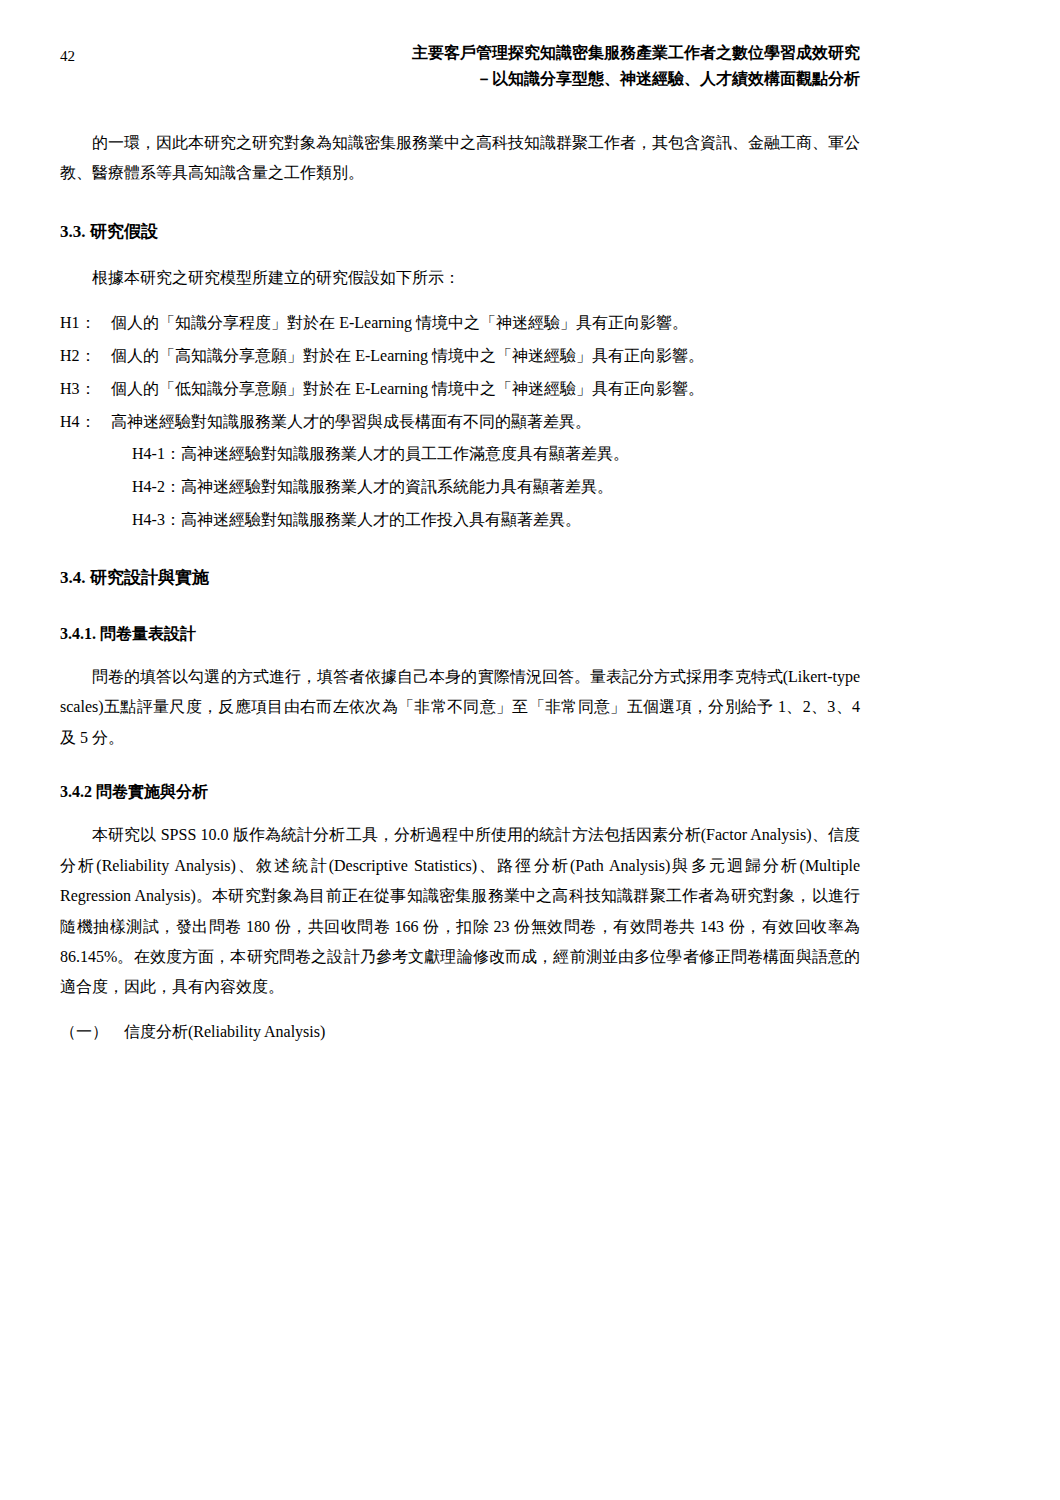42
主要客戶管理探究知識密集服務產業工作者之數位學習成效研究
－以知識分享型態、神迷經驗、人才績效構面觀點分析
的一環，因此本研究之研究對象為知識密集服務業中之高科技知識群聚工作者，其包含資訊、金融工商、軍公教、醫療體系等具高知識含量之工作類別。
3.3. 研究假設
根據本研究之研究模型所建立的研究假設如下所示：
H1：個人的「知識分享程度」對於在 E-Learning 情境中之「神迷經驗」具有正向影響。
H2：個人的「高知識分享意願」對於在 E-Learning 情境中之「神迷經驗」具有正向影響。
H3：個人的「低知識分享意願」對於在 E-Learning 情境中之「神迷經驗」具有正向影響。
H4：高神迷經驗對知識服務業人才的學習與成長構面有不同的顯著差異。
H4-1：高神迷經驗對知識服務業人才的員工工作滿意度具有顯著差異。
H4-2：高神迷經驗對知識服務業人才的資訊系統能力具有顯著差異。
H4-3：高神迷經驗對知識服務業人才的工作投入具有顯著差異。
3.4. 研究設計與實施
3.4.1. 問卷量表設計
問卷的填答以勾選的方式進行，填答者依據自己本身的實際情況回答。量表記分方式採用李克特式(Likert-type scales)五點評量尺度，反應項目由右而左依次為「非常不同意」至「非常同意」五個選項，分別給予 1、2、3、4 及 5 分。
3.4.2 問卷實施與分析
本研究以 SPSS 10.0 版作為統計分析工具，分析過程中所使用的統計方法包括因素分析(Factor Analysis)、信度分析(Reliability Analysis)、敘述統計(Descriptive Statistics)、路徑分析(Path Analysis)與多元迴歸分析(Multiple Regression Analysis)。本研究對象為目前正在從事知識密集服務業中之高科技知識群聚工作者為研究對象，以進行隨機抽樣測試，發出問卷 180 份，共回收問卷 166 份，扣除 23 份無效問卷，有效問卷共 143 份，有效回收率為 86.145%。在效度方面，本研究問卷之設計乃參考文獻理論修改而成，經前測並由多位學者修正問卷構面與語意的適合度，因此，具有內容效度。
（一）　信度分析(Reliability Analysis)